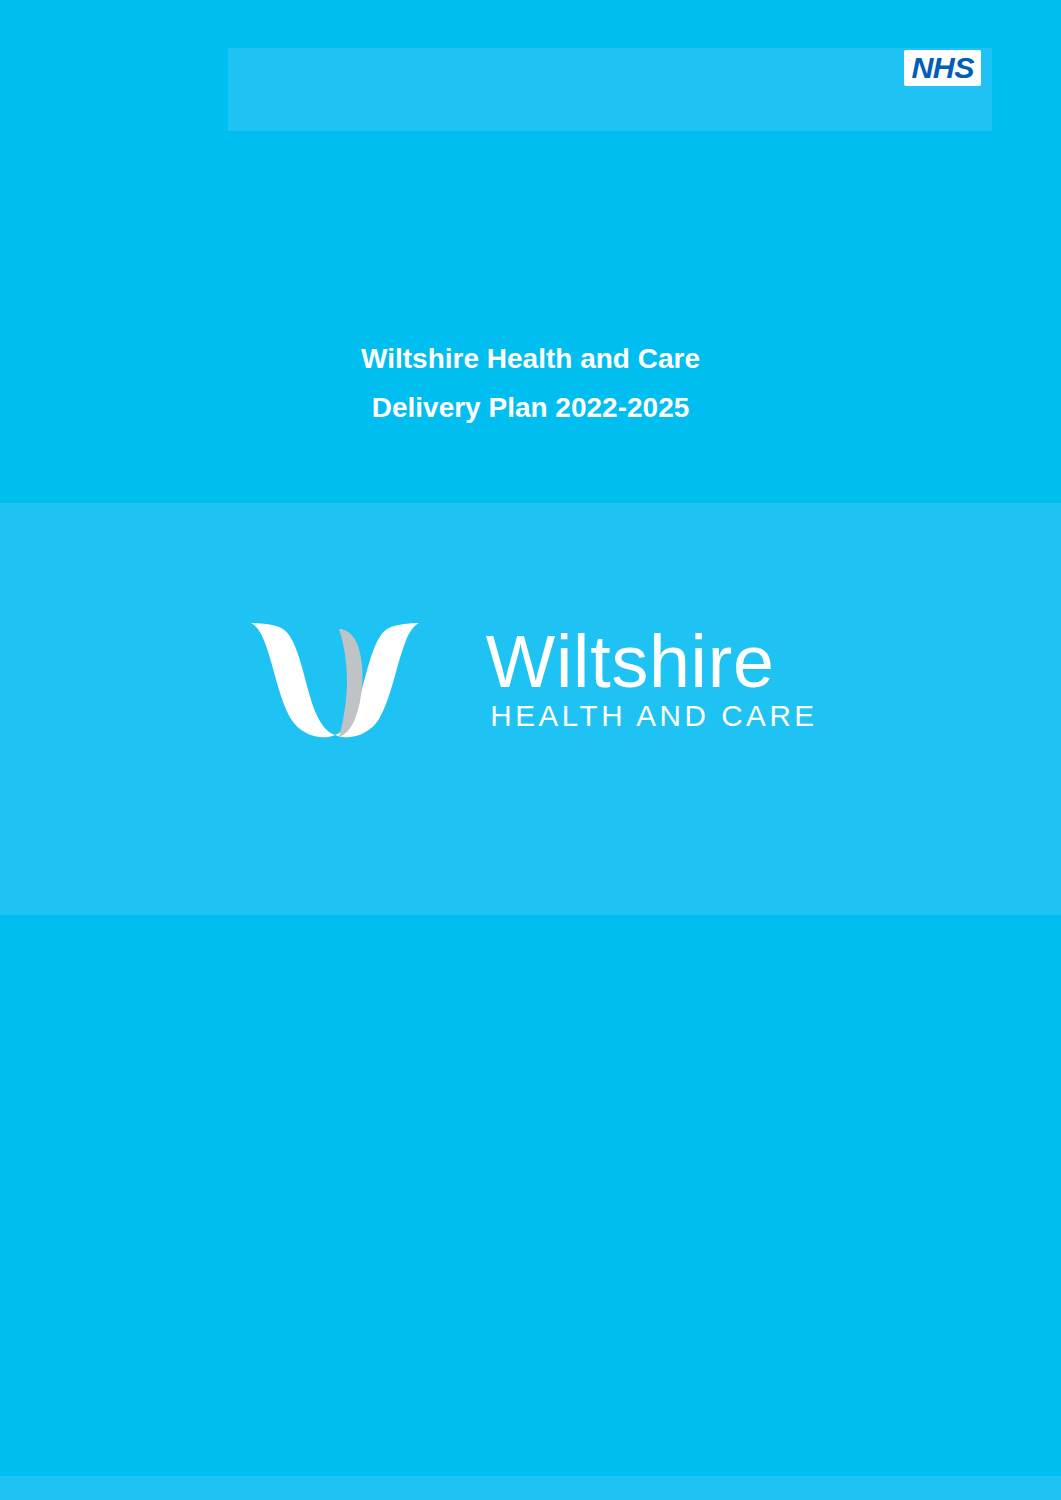NHS
Wiltshire Health and Care
Delivery Plan 2022-2025
Wiltshire
HEALTH AND CARE